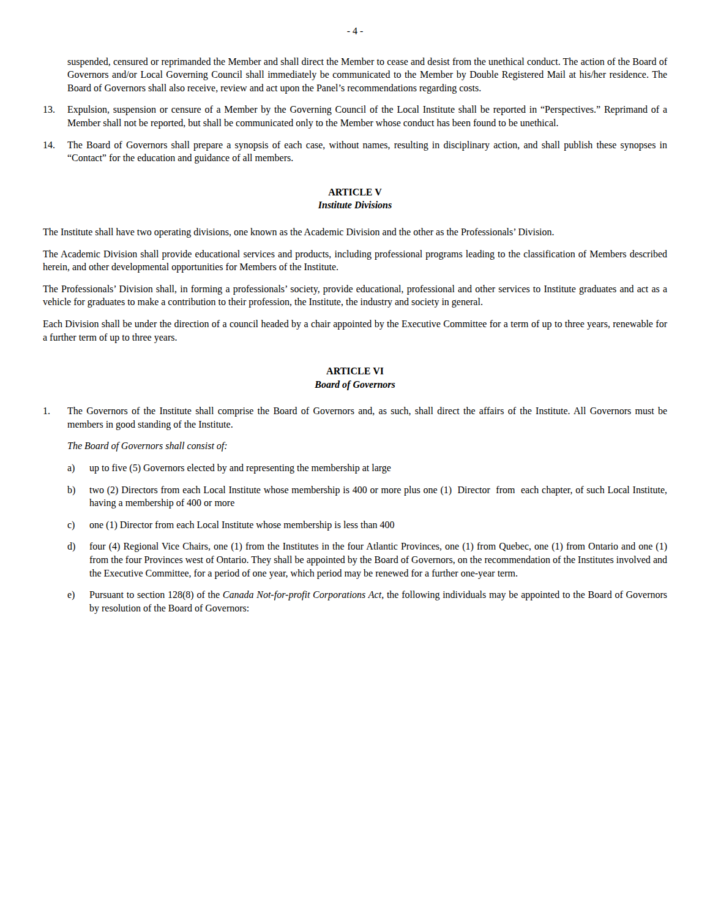- 4 -
suspended, censured or reprimanded the Member and shall direct the Member to cease and desist from the unethical conduct. The action of the Board of Governors and/or Local Governing Council shall immediately be communicated to the Member by Double Registered Mail at his/her residence. The Board of Governors shall also receive, review and act upon the Panel’s recommendations regarding costs.
13.
Expulsion, suspension or censure of a Member by the Governing Council of the Local Institute shall be reported in “Perspectives.” Reprimand of a Member shall not be reported, but shall be communicated only to the Member whose conduct has been found to be unethical.
14.
The Board of Governors shall prepare a synopsis of each case, without names, resulting in disciplinary action, and shall publish these synopses in “Contact” for the education and guidance of all members.
ARTICLE V
Institute Divisions
The Institute shall have two operating divisions, one known as the Academic Division and the other as the Professionals’ Division.
The Academic Division shall provide educational services and products, including professional programs leading to the classification of Members described herein, and other developmental opportunities for Members of the Institute.
The Professionals’ Division shall, in forming a professionals’ society, provide educational, professional and other services to Institute graduates and act as a vehicle for graduates to make a contribution to their profession, the Institute, the industry and society in general.
Each Division shall be under the direction of a council headed by a chair appointed by the Executive Committee for a term of up to three years, renewable for a further term of up to three years.
ARTICLE VI
Board of Governors
1.
The Governors of the Institute shall comprise the Board of Governors and, as such, shall direct the affairs of the Institute. All Governors must be members in good standing of the Institute.
The Board of Governors shall consist of:
a)
up to five (5) Governors elected by and representing the membership at large
b)
two (2) Directors from each Local Institute whose membership is 400 or more plus one (1) Director from each chapter, of such Local Institute, having a membership of 400 or more
c)
one (1) Director from each Local Institute whose membership is less than 400
d)
four (4) Regional Vice Chairs, one (1) from the Institutes in the four Atlantic Provinces, one (1) from Quebec, one (1) from Ontario and one (1) from the four Provinces west of Ontario. They shall be appointed by the Board of Governors, on the recommendation of the Institutes involved and the Executive Committee, for a period of one year, which period may be renewed for a further one-year term.
e)
Pursuant to section 128(8) of the Canada Not-for-profit Corporations Act, the following individuals may be appointed to the Board of Governors by resolution of the Board of Governors: